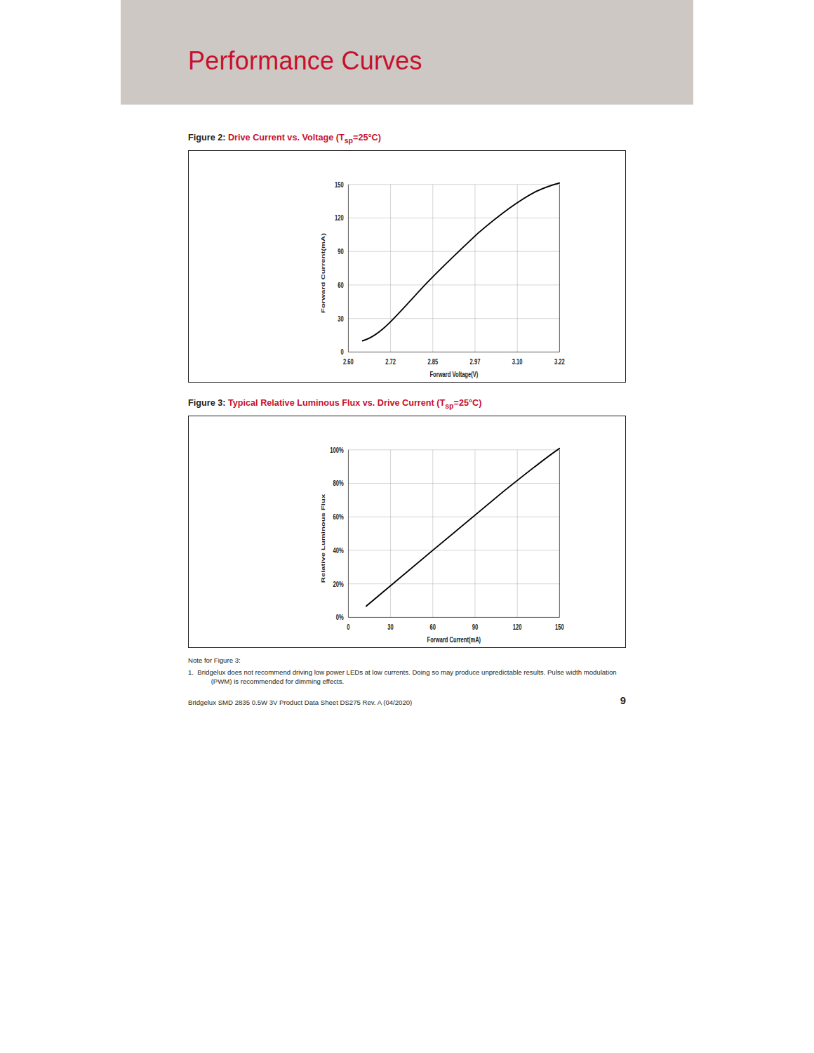Performance Curves
Figure 2: Drive Current vs. Voltage (Tsp=25°C)
Forward Current(mA) 150 120 90 60 30 0 2.60 2.72 2.85 2.97 3.10 3.22 Forward Voltage(V)
Figure 3: Typical Relative Luminous Flux vs. Drive Current (Tsp=25°C)
Relative Luminous Flux 100% 80% 60% 40% 20% 0% 0 30 60 90 120 150 Forward Current(mA)
Note for Figure 3:
1. Bridgelux does not recommend driving low power LEDs at low currents. Doing so may produce unpredictable results. Pulse width modulation(PWM) is recommended for dimming effects.
Bridgelux SMD 2835 0.5W 3V Product Data Sheet DS275 Rev. A (04/2020)
9